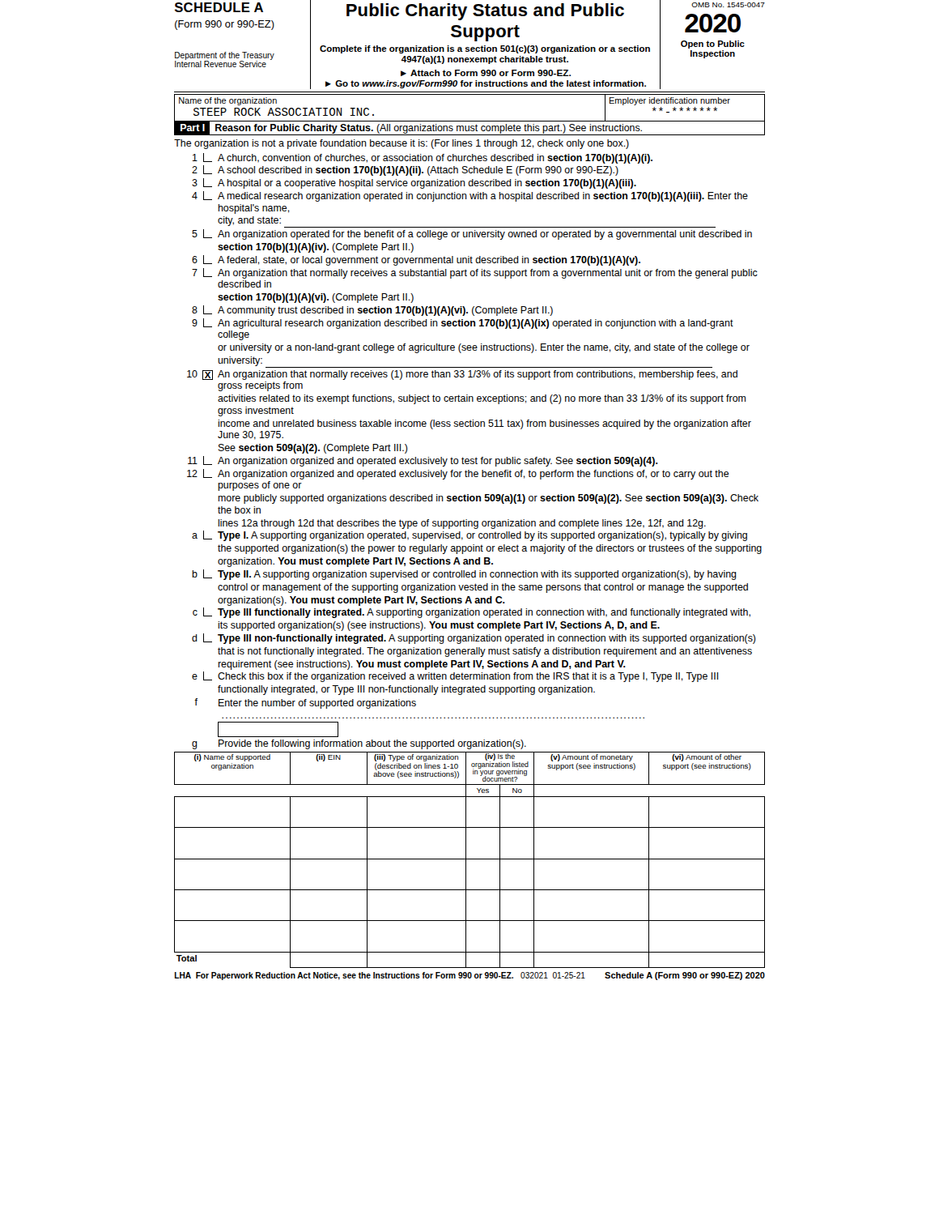| SCHEDULE A (Form 990 or 990-EZ) Department of the Treasury Internal Revenue Service | Public Charity Status and Public Support Complete if the organization is a section 501(c)(3) organization or a section 4947(a)(1) nonexempt charitable trust. ► Attach to Form 990 or Form 990-EZ. ► Go to www.irs.gov/Form990 for instructions and the latest information. | OMB No. 1545-0047 2020 Open to Public Inspection |
| Name of the organization STEEP ROCK ASSOCIATION INC. | Employer identification number **‑******* |
Part I
Reason for Public Charity Status. (All organizations must complete this part.) See instructions.
The organization is not a private foundation because it is: (For lines 1 through 12, check only one box.)
| 1 | | A church, convention of churches, or association of churches described in section 170(b)(1)(A)(i). |
| 2 | | A school described in section 170(b)(1)(A)(ii). (Attach Schedule E (Form 990 or 990-EZ).) |
| 3 | | A hospital or a cooperative hospital service organization described in section 170(b)(1)(A)(iii). |
| 4 | | A medical research organization operated in conjunction with a hospital described in section 170(b)(1)(A)(iii). Enter the hospital's name, |
| | | city, and state: |
| 5 | | An organization operated for the benefit of a college or university owned or operated by a governmental unit described in |
| | | section 170(b)(1)(A)(iv). (Complete Part II.) |
| 6 | | A federal, state, or local government or governmental unit described in section 170(b)(1)(A)(v). |
| 7 | | An organization that normally receives a substantial part of its support from a governmental unit or from the general public described in |
| | | section 170(b)(1)(A)(vi). (Complete Part II.) |
| 8 | | A community trust described in section 170(b)(1)(A)(vi). (Complete Part II.) |
| 9 | | An agricultural research organization described in section 170(b)(1)(A)(ix) operated in conjunction with a land-grant college |
| | | or university or a non-land-grant college of agriculture (see instructions). Enter the name, city, and state of the college or |
| | | university: |
| 10 | X | An organization that normally receives (1) more than 33 1/3% of its support from contributions, membership fees, and gross receipts from |
| | | activities related to its exempt functions, subject to certain exceptions; and (2) no more than 33 1/3% of its support from gross investment |
| | | income and unrelated business taxable income (less section 511 tax) from businesses acquired by the organization after June 30, 1975. |
| | | See section 509(a)(2). (Complete Part III.) |
| 11 | | An organization organized and operated exclusively to test for public safety. See section 509(a)(4). |
| 12 | | An organization organized and operated exclusively for the benefit of, to perform the functions of, or to carry out the purposes of one or |
| | | more publicly supported organizations described in section 509(a)(1) or section 509(a)(2). See section 509(a)(3). Check the box in |
| | | lines 12a through 12d that describes the type of supporting organization and complete lines 12e, 12f, and 12g. |
| a | | Type I. A supporting organization operated, supervised, or controlled by its supported organization(s), typically by giving |
| | | the supported organization(s) the power to regularly appoint or elect a majority of the directors or trustees of the supporting |
| | | organization. You must complete Part IV, Sections A and B. |
| b | | Type II. A supporting organization supervised or controlled in connection with its supported organization(s), by having |
| | | control or management of the supporting organization vested in the same persons that control or manage the supported |
| | | organization(s). You must complete Part IV, Sections A and C. |
| c | | Type III functionally integrated. A supporting organization operated in connection with, and functionally integrated with, |
| | | its supported organization(s) (see instructions). You must complete Part IV, Sections A, D, and E. |
| d | | Type III non-functionally integrated. A supporting organization operated in connection with its supported organization(s) |
| | | that is not functionally integrated. The organization generally must satisfy a distribution requirement and an attentiveness |
| | | requirement (see instructions). You must complete Part IV, Sections A and D, and Part V. |
| e | | Check this box if the organization received a written determination from the IRS that it is a Type I, Type II, Type III |
| | | functionally integrated, or Type III non-functionally integrated supporting organization. |
| f | | Enter the number of supported organizations ................................................................................................................. |
| g | | Provide the following information about the supported organization(s). |
| (i) Name of supported organization | (ii) EIN | (iii) Type of organization (described on lines 1-10 above (see instructions)) | (iv) Is the organization listed in your governing document? | (v) Amount of monetary support (see instructions) | (vi) Amount of other support (see instructions) |
| --- | --- | --- | --- | --- | --- |
| | | | Yes | No | | |
| Total | | | | | | |
LHA For Paperwork Reduction Act Notice, see the Instructions for Form 990 or 990-EZ. 032021 01-25-21
Schedule A (Form 990 or 990-EZ) 2020